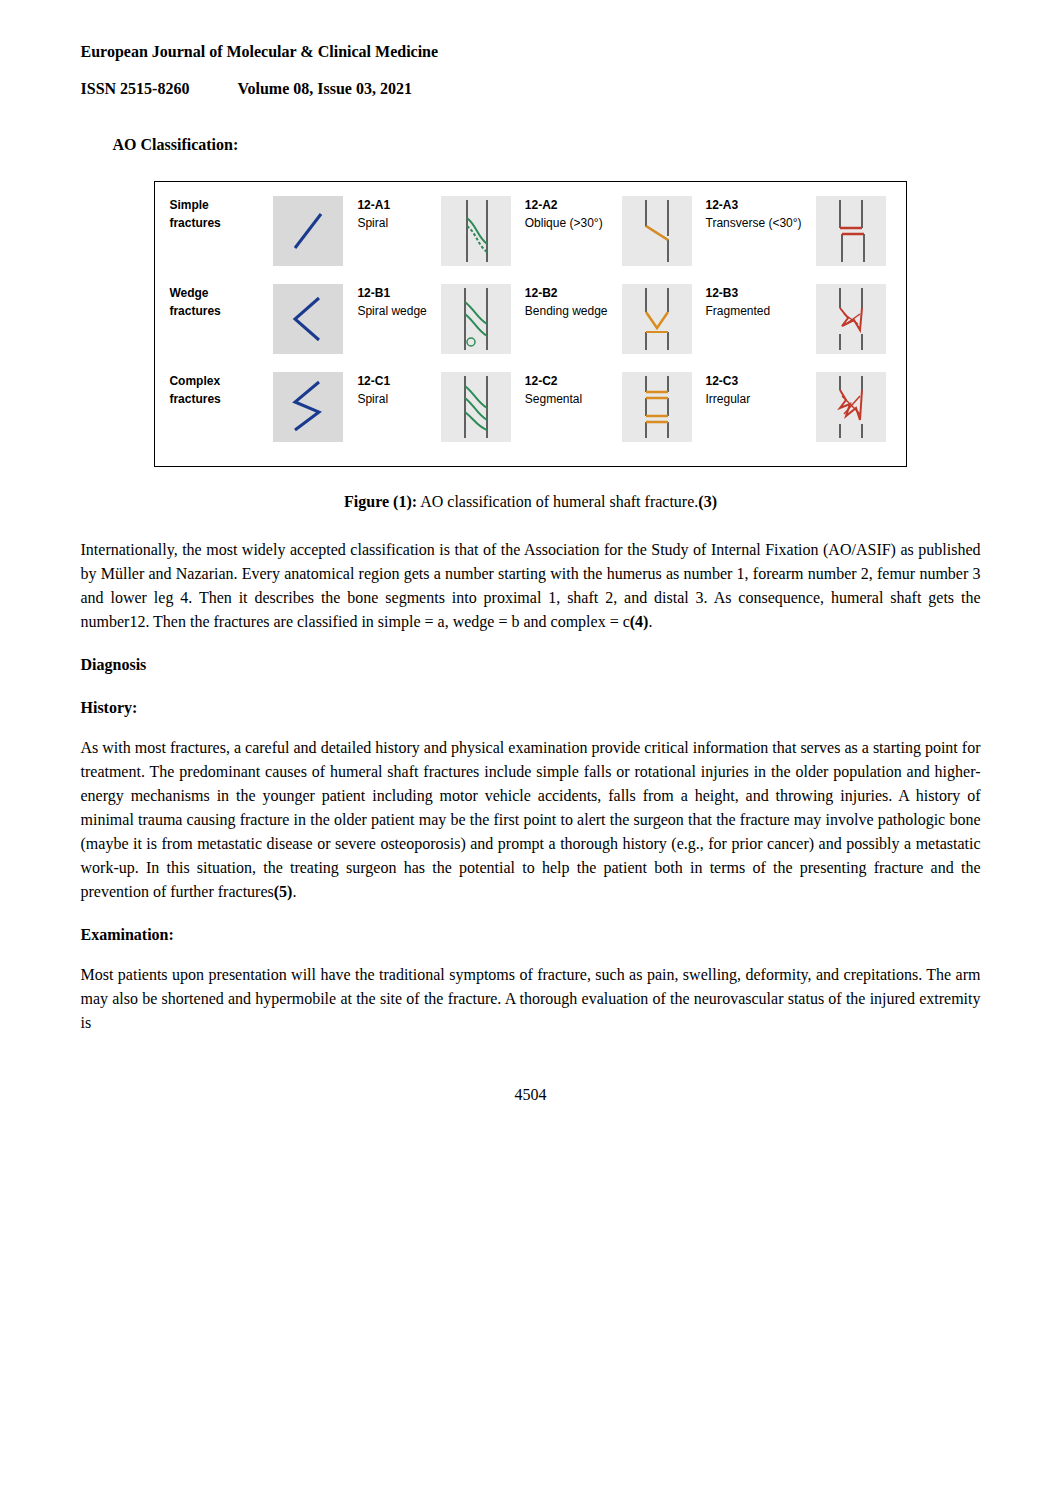European Journal of Molecular & Clinical Medicine
ISSN 2515-8260 Volume 08, Issue 03, 2021
AO Classification:
| Simple fractures | | 12-A1 Spiral | | 12-A2 Oblique (>30°) | | 12-A3 Transverse (<30°) | |
| Wedge fractures | | 12-B1 Spiral wedge | | 12-B2 Bending wedge | | 12-B3 Fragmented | |
| Complex fractures | | 12-C1 Spiral | | 12-C2 Segmental | | 12-C3 Irregular | |
Figure (1): AO classification of humeral shaft fracture.(3)
Internationally, the most widely accepted classification is that of the Association for the Study of Internal Fixation (AO/ASIF) as published by Müller and Nazarian. Every anatomical region gets a number starting with the humerus as number 1, forearm number 2, femur number 3 and lower leg 4. Then it describes the bone segments into proximal 1, shaft 2, and distal 3. As consequence, humeral shaft gets the number12. Then the fractures are classified in simple = a, wedge = b and complex = c(4).
Diagnosis
History:
As with most fractures, a careful and detailed history and physical examination provide critical information that serves as a starting point for treatment. The predominant causes of humeral shaft fractures include simple falls or rotational injuries in the older population and higher-energy mechanisms in the younger patient including motor vehicle accidents, falls from a height, and throwing injuries. A history of minimal trauma causing fracture in the older patient may be the first point to alert the surgeon that the fracture may involve pathologic bone (maybe it is from metastatic disease or severe osteoporosis) and prompt a thorough history (e.g., for prior cancer) and possibly a metastatic work-up. In this situation, the treating surgeon has the potential to help the patient both in terms of the presenting fracture and the prevention of further fractures(5).
Examination:
Most patients upon presentation will have the traditional symptoms of fracture, such as pain, swelling, deformity, and crepitations. The arm may also be shortened and hypermobile at the site of the fracture. A thorough evaluation of the neurovascular status of the injured extremity is
4504